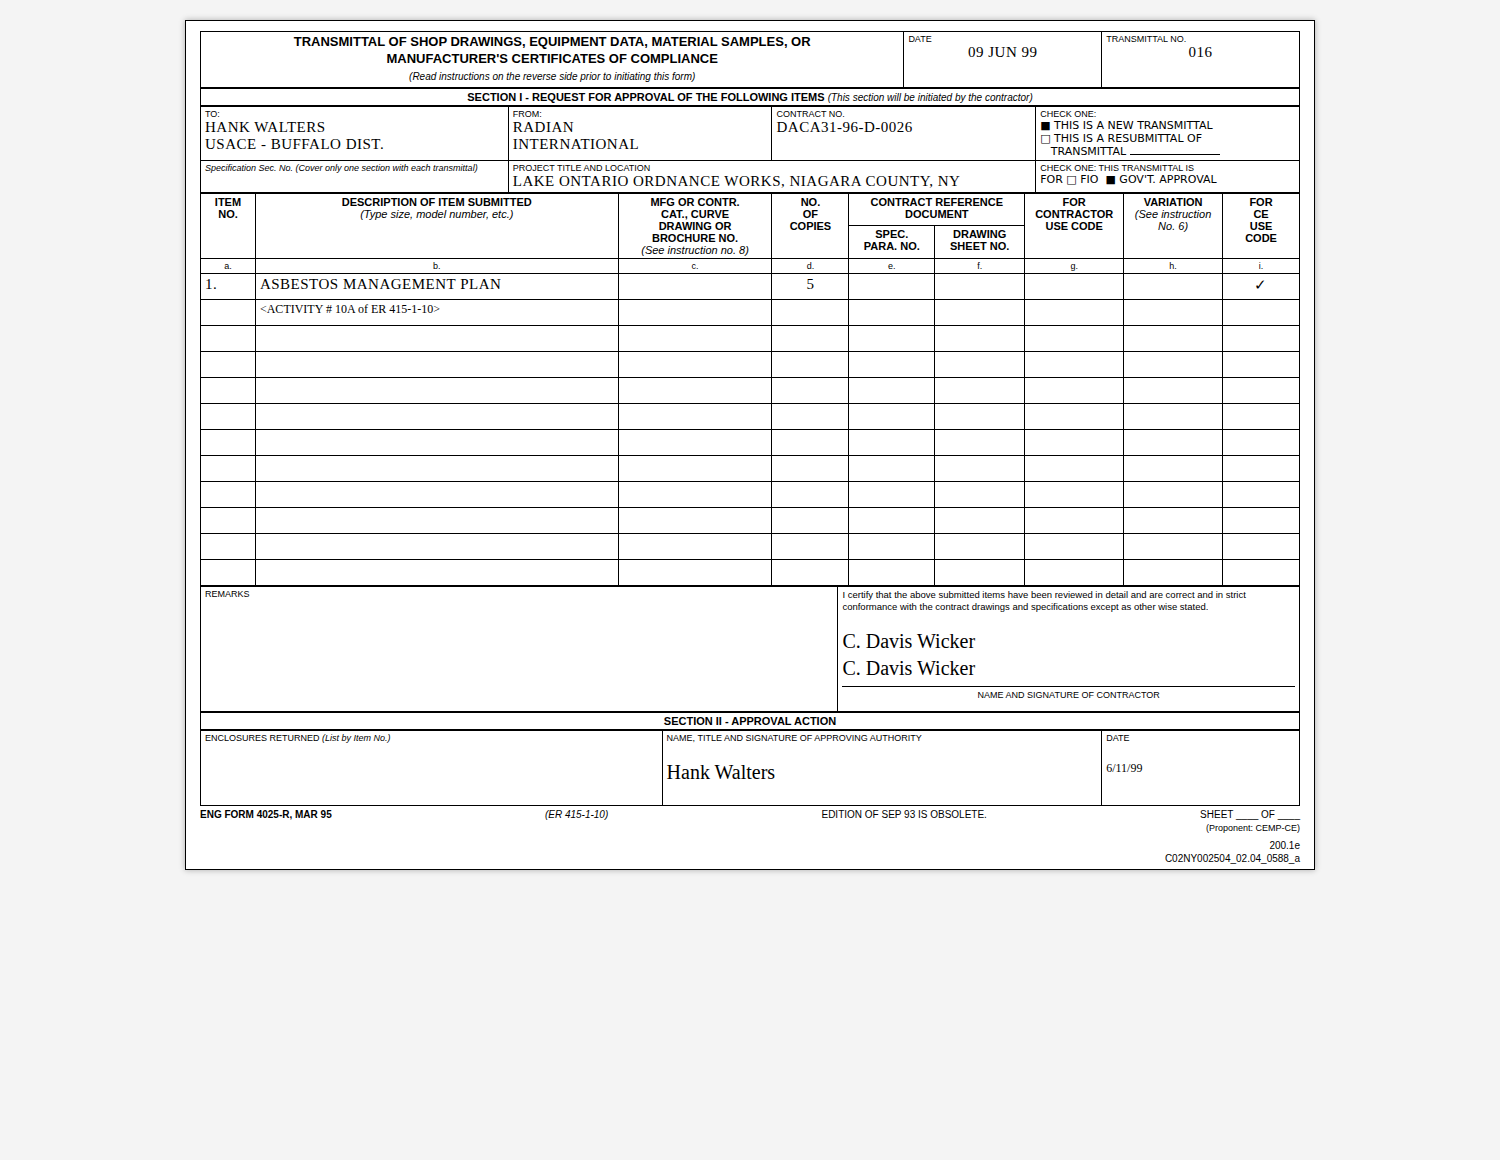| TRANSMITTAL OF SHOP DRAWINGS, EQUIPMENT DATA, MATERIAL SAMPLES, OR MANUFACTURER'S CERTIFICATES OF COMPLIANCE (Read instructions on the reverse side prior to initiating this form) | Date 09 JUN 99 | Transmittal No. 016 |
| SECTION I - REQUEST FOR APPROVAL OF THE FOLLOWING ITEMS (This section will be initiated by the contractor) |
| To: HANK WALTERS USACE - BUFFALO DIST. | From: RADIAN INTERNATIONAL | Contract No. DACA31-96-D-0026 | Check one: ■ THIS IS A NEW TRANSMITTAL □ THIS IS A RESUBMITTAL OF TRANSMITTAL |
| Specification Sec. No. (Cover only one section with each transmittal) | Project Title and Location LAKE ONTARIO ORDNANCE WORKS, NIAGARA COUNTY, NY | Check one: This transmittal is FOR □ FIO ■ GOV'T. APPROVAL |
| ITEM NO. | DESCRIPTION OF ITEM SUBMITTED (Type size, model number, etc.) | MFG OR CONTR. CAT., CURVE DRAWING OR BROCHURE NO. (See instruction no. 8) | NO. OF COPIES | CONTRACT REFERENCE DOCUMENT | FOR CONTRACTOR USE CODE | VARIATION (See instruction No. 6) | FOR CE USE CODE |
| --- | --- | --- | --- | --- | --- | --- | --- |
| SPEC. PARA. NO. | DRAWING SHEET NO. |
| a. | b. | c. | d. | e. | f. | g. | h. | i. |
| 1. | ASBESTOS MANAGEMENT PLAN | | 5 | | | | | ✓ |
| | <ACTIVITY # 10A of ER 415-1-10> | | | | | | | |
| Remarks | I certify that the above submitted items have been reviewed in detail and are correct and in strict conformance with the contract drawings and specifications except as other wise stated. C. Davis Wicker C. Davis Wicker NAME AND SIGNATURE OF CONTRACTOR |
| SECTION II - APPROVAL ACTION |
| Enclosures Returned (List by Item No.) | Name, Title and Signature of Approving Authority Hank Walters | Date 6/11/99 |
ENG FORM 4025-R, MAR 95 (ER 415-1-10) EDITION OF SEP 93 IS OBSOLETE. SHEET ____ OF ____
(Proponent: CEMP-CE)
200.1e
C02NY002504_02.04_0588_a